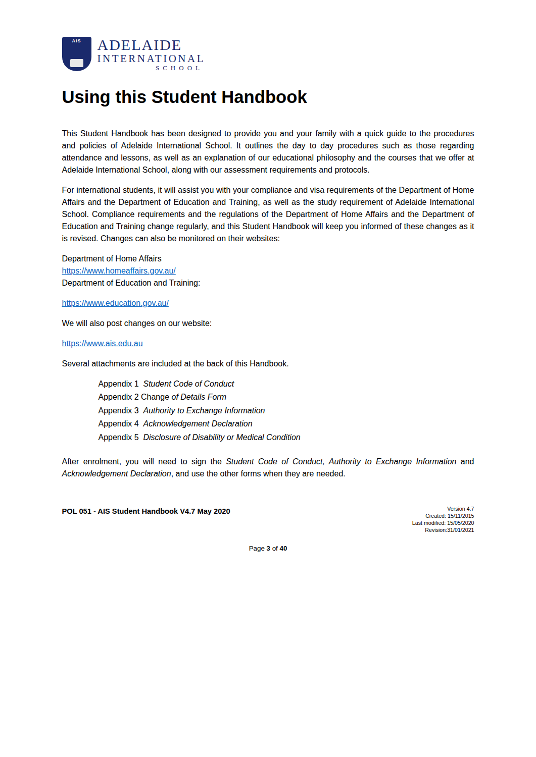ADELAIDE
INTERNATIONAL
SCHOOL
Using this Student Handbook
This Student Handbook has been designed to provide you and your family with a quick guide to the procedures and policies of Adelaide International School. It outlines the day to day procedures such as those regarding attendance and lessons, as well as an explanation of our educational philosophy and the courses that we offer at Adelaide International School, along with our assessment requirements and protocols.
For international students, it will assist you with your compliance and visa requirements of the Department of Home Affairs and the Department of Education and Training, as well as the study requirement of Adelaide International School. Compliance requirements and the regulations of the Department of Home Affairs and the Department of Education and Training change regularly, and this Student Handbook will keep you informed of these changes as it is revised. Changes can also be monitored on their websites:
Department of Home Affairs
https://www.homeaffairs.gov.au/
Department of Education and Training:
https://www.education.gov.au/
We will also post changes on our website:
https://www.ais.edu.au
Several attachments are included at the back of this Handbook.
Appendix 1 Student Code of Conduct
Appendix 2 Change of Details Form
Appendix 3 Authority to Exchange Information
Appendix 4 Acknowledgement Declaration
Appendix 5 Disclosure of Disability or Medical Condition
After enrolment, you will need to sign the Student Code of Conduct, Authority to Exchange Information and Acknowledgement Declaration, and use the other forms when they are needed.
POL 051 - AIS Student Handbook V4.7 May 2020
Version 4.7
Created: 15/11/2015
Last modified: 15/05/2020
Revision:31/01/2021
Page 3 of 40